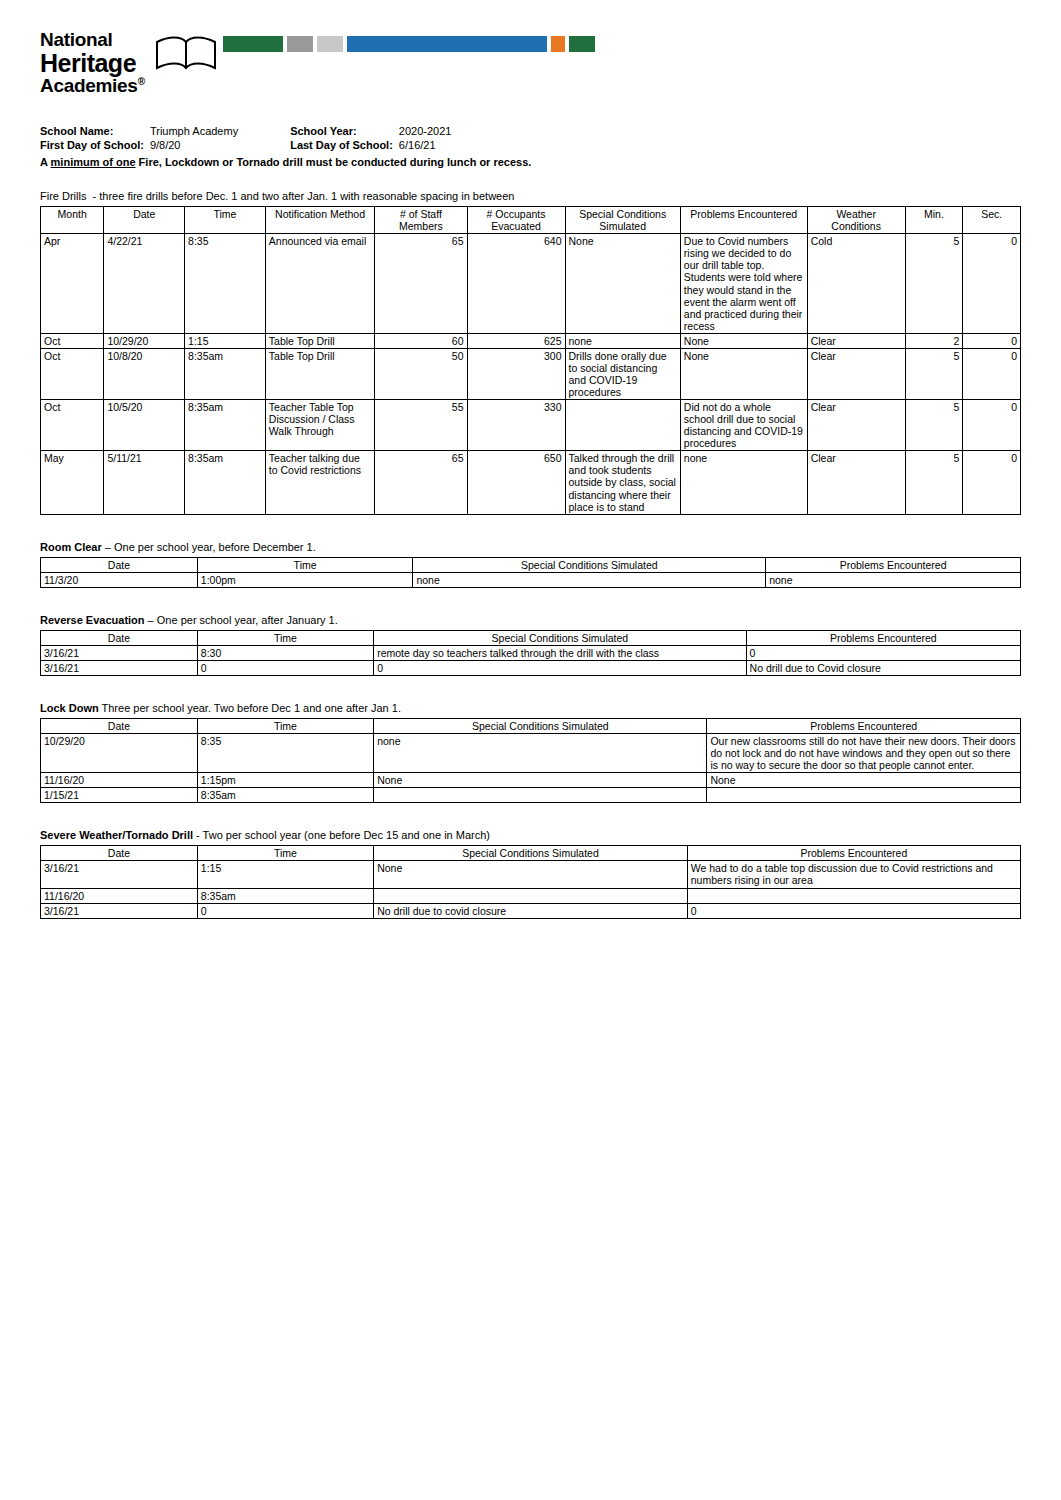National
Heritage
Academies®
| School Name: | Triumph Academy | | School Year: | 2020-2021 |
| First Day of School: | 9/8/20 | | Last Day of School: | 6/16/21 |
A minimum of one Fire, Lockdown or Tornado drill must be conducted during lunch or recess.
Fire Drills - three fire drills before Dec. 1 and two after Jan. 1 with reasonable spacing in between
| Month | Date | Time | Notification Method | # of Staff Members | # Occupants Evacuated | Special Conditions Simulated | Problems Encountered | Weather Conditions | Min. | Sec. |
| --- | --- | --- | --- | --- | --- | --- | --- | --- | --- | --- |
| Apr | 4/22/21 | 8:35 | Announced via email | 65 | 640 | None | Due to Covid numbers rising we decided to do our drill table top. Students were told where they would stand in the event the alarm went off and practiced during their recess | Cold | 5 | 0 |
| Oct | 10/29/20 | 1:15 | Table Top Drill | 60 | 625 | none | None | Clear | 2 | 0 |
| Oct | 10/8/20 | 8:35am | Table Top Drill | 50 | 300 | Drills done orally due to social distancing and COVID-19 procedures | None | Clear | 5 | 0 |
| Oct | 10/5/20 | 8:35am | Teacher Table Top Discussion / Class Walk Through | 55 | 330 | | Did not do a whole school drill due to social distancing and COVID-19 procedures | Clear | 5 | 0 |
| May | 5/11/21 | 8:35am | Teacher talking due to Covid restrictions | 65 | 650 | Talked through the drill and took students outside by class, social distancing where their place is to stand | none | Clear | 5 | 0 |
Room Clear – One per school year, before December 1.
| Date | Time | Special Conditions Simulated | Problems Encountered |
| --- | --- | --- | --- |
| 11/3/20 | 1:00pm | none | none |
Reverse Evacuation – One per school year, after January 1.
| Date | Time | Special Conditions Simulated | Problems Encountered |
| --- | --- | --- | --- |
| 3/16/21 | 8:30 | remote day so teachers talked through the drill with the class | 0 |
| 3/16/21 | 0 | 0 | No drill due to Covid closure |
Lock Down Three per school year. Two before Dec 1 and one after Jan 1.
| Date | Time | Special Conditions Simulated | Problems Encountered |
| --- | --- | --- | --- |
| 10/29/20 | 8:35 | none | Our new classrooms still do not have their new doors. Their doors do not lock and do not have windows and they open out so there is no way to secure the door so that people cannot enter. |
| 11/16/20 | 1:15pm | None | None |
| 1/15/21 | 8:35am | | |
Severe Weather/Tornado Drill - Two per school year (one before Dec 15 and one in March)
| Date | Time | Special Conditions Simulated | Problems Encountered |
| --- | --- | --- | --- |
| 3/16/21 | 1:15 | None | We had to do a table top discussion due to Covid restrictions and numbers rising in our area |
| 11/16/20 | 8:35am | | |
| 3/16/21 | 0 | No drill due to covid closure | 0 |